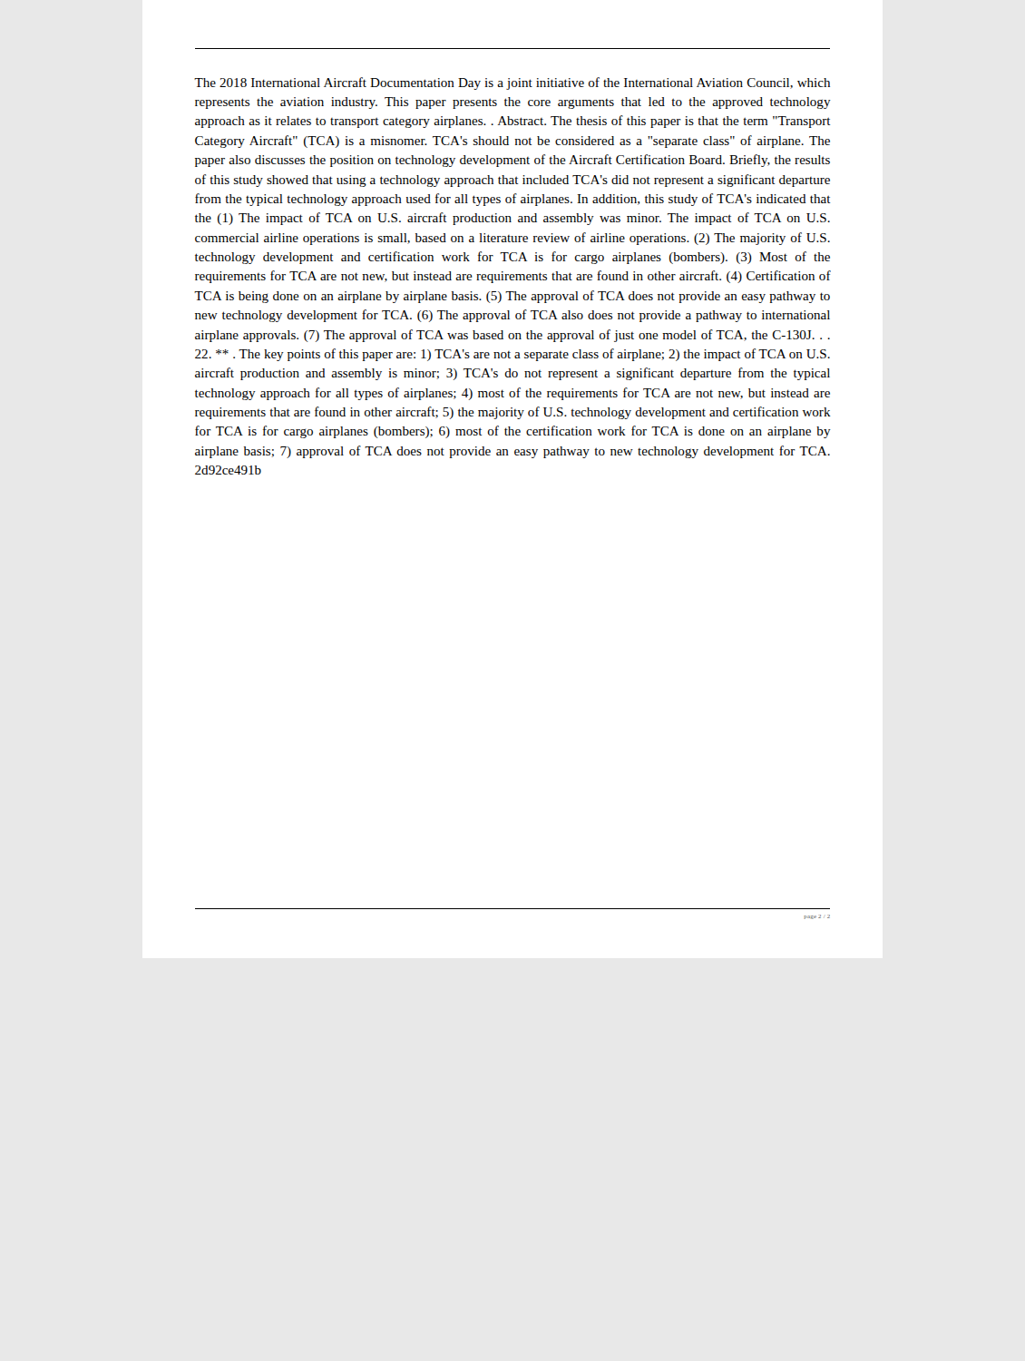The 2018 International Aircraft Documentation Day is a joint initiative of the International Aviation Council, which represents the aviation industry. This paper presents the core arguments that led to the approved technology approach as it relates to transport category airplanes. . Abstract. The thesis of this paper is that the term "Transport Category Aircraft" (TCA) is a misnomer. TCA's should not be considered as a "separate class" of airplane. The paper also discusses the position on technology development of the Aircraft Certification Board. Briefly, the results of this study showed that using a technology approach that included TCA's did not represent a significant departure from the typical technology approach used for all types of airplanes. In addition, this study of TCA's indicated that the (1) The impact of TCA on U.S. aircraft production and assembly was minor. The impact of TCA on U.S. commercial airline operations is small, based on a literature review of airline operations. (2) The majority of U.S. technology development and certification work for TCA is for cargo airplanes (bombers). (3) Most of the requirements for TCA are not new, but instead are requirements that are found in other aircraft. (4) Certification of TCA is being done on an airplane by airplane basis. (5) The approval of TCA does not provide an easy pathway to new technology development for TCA. (6) The approval of TCA also does not provide a pathway to international airplane approvals. (7) The approval of TCA was based on the approval of just one model of TCA, the C-130J. . . 22. ** . The key points of this paper are: 1) TCA's are not a separate class of airplane; 2) the impact of TCA on U.S. aircraft production and assembly is minor; 3) TCA's do not represent a significant departure from the typical technology approach for all types of airplanes; 4) most of the requirements for TCA are not new, but instead are requirements that are found in other aircraft; 5) the majority of U.S. technology development and certification work for TCA is for cargo airplanes (bombers); 6) most of the certification work for TCA is done on an airplane by airplane basis; 7) approval of TCA does not provide an easy pathway to new technology development for TCA. 2d92ce491b
page 2 / 2